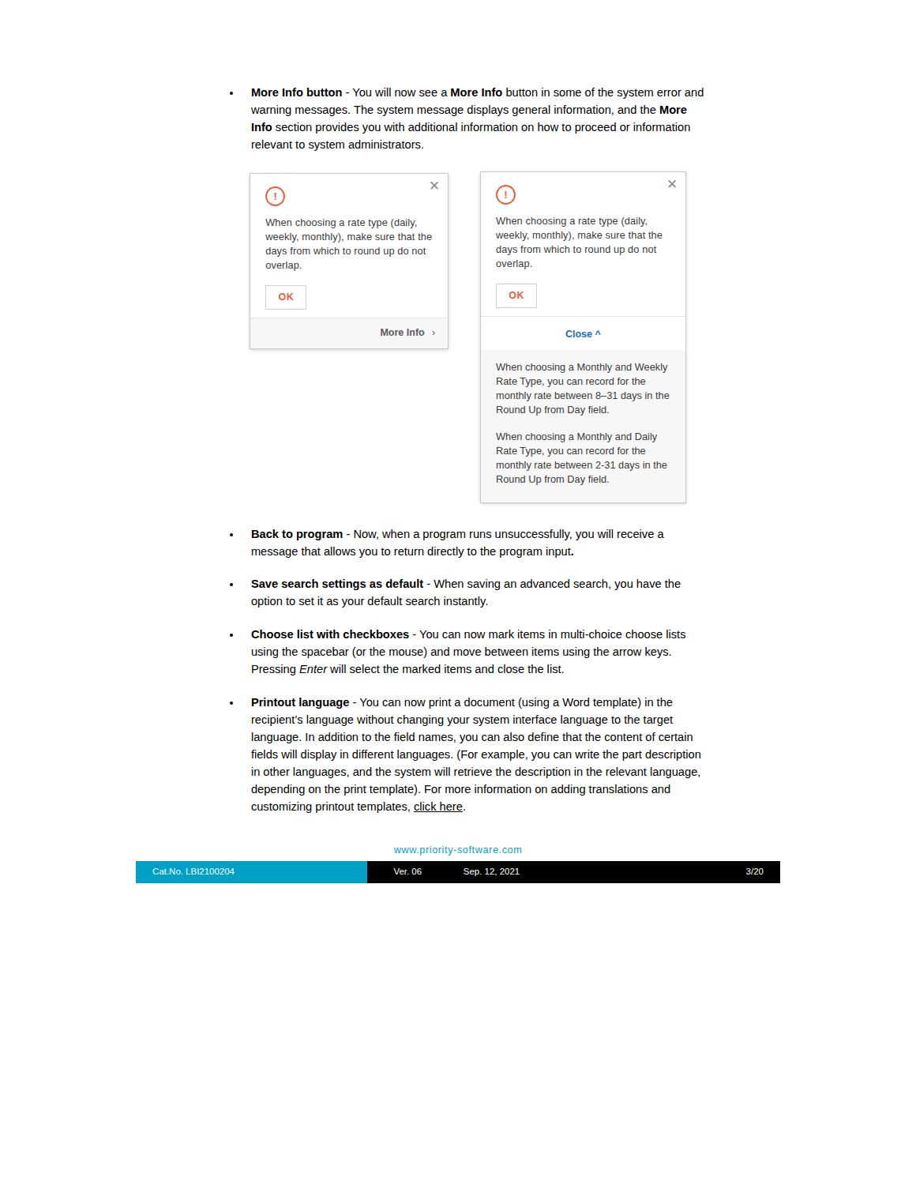More Info button - You will now see a More Info button in some of the system error and warning messages. The system message displays general information, and the More Info section provides you with additional information on how to proceed or information relevant to system administrators.
✕
!
When choosing a rate type (daily, weekly, monthly), make sure that the days from which to round up do not overlap.
OK
More Info ›
✕
!
When choosing a rate type (daily, weekly, monthly), make sure that the days from which to round up do not overlap.
OK
Close ^
When choosing a Monthly and Weekly Rate Type, you can record for the monthly rate between 8–31 days in the Round Up from Day field.
When choosing a Monthly and Daily Rate Type, you can record for the monthly rate between 2-31 days in the Round Up from Day field.
Back to program - Now, when a program runs unsuccessfully, you will receive a message that allows you to return directly to the program input.
Save search settings as default - When saving an advanced search, you have the option to set it as your default search instantly.
Choose list with checkboxes - You can now mark items in multi-choice choose lists using the spacebar (or the mouse) and move between items using the arrow keys. Pressing Enter will select the marked items and close the list.
Printout language - You can now print a document (using a Word template) in the recipient’s language without changing your system interface language to the target language. In addition to the field names, you can also define that the content of certain fields will display in different languages. (For example, you can write the part description in other languages, and the system will retrieve the description in the relevant language, depending on the print template). For more information on adding translations and customizing printout templates, click here.
www.priority-software.com
Cat.No. LBI2100204
Ver. 06 Sep. 12, 2021
3/20